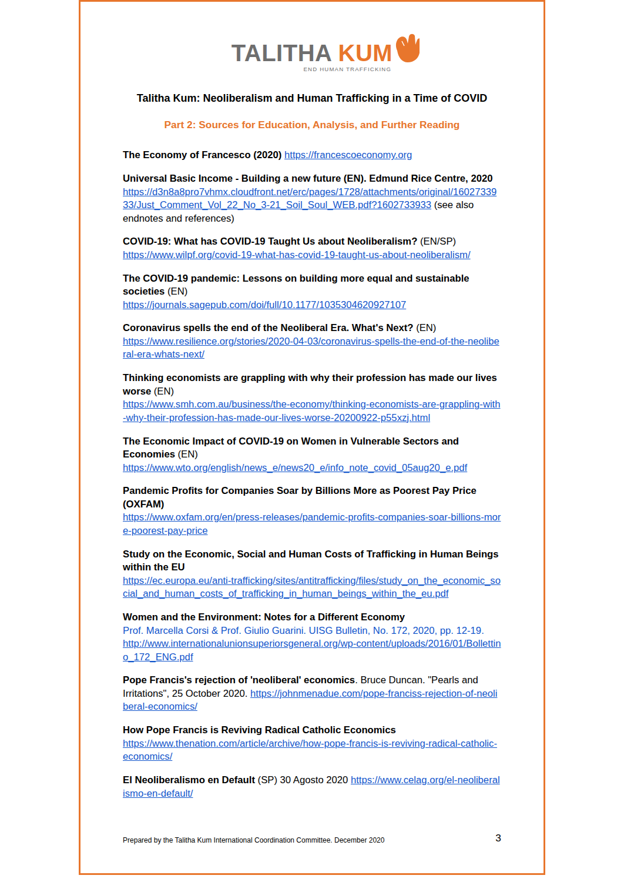TALITHA KUM
END HUMAN TRAFFICKING
Talitha Kum: Neoliberalism and Human Trafficking in a Time of COVID
Part 2: Sources for Education, Analysis, and Further Reading
The Economy of Francesco (2020) https://francescoeconomy.org
Universal Basic Income - Building a new future (EN). Edmund Rice Centre, 2020
https://d3n8a8pro7vhmx.cloudfront.net/erc/pages/1728/attachments/original/1602733933/Just_Comment_Vol_22_No_3-21_Soil_Soul_WEB.pdf?1602733933 (see also endnotes and references)
COVID-19: What has COVID-19 Taught Us about Neoliberalism? (EN/SP)
https://www.wilpf.org/covid-19-what-has-covid-19-taught-us-about-neoliberalism/
The COVID-19 pandemic: Lessons on building more equal and sustainable societies (EN)
https://journals.sagepub.com/doi/full/10.1177/1035304620927107
Coronavirus spells the end of the Neoliberal Era. What's Next? (EN)
https://www.resilience.org/stories/2020-04-03/coronavirus-spells-the-end-of-the-neoliberal-era-whats-next/
Thinking economists are grappling with why their profession has made our lives worse (EN)
https://www.smh.com.au/business/the-economy/thinking-economists-are-grappling-with-why-their-profession-has-made-our-lives-worse-20200922-p55xzj.html
The Economic Impact of COVID-19 on Women in Vulnerable Sectors and Economies (EN)
https://www.wto.org/english/news_e/news20_e/info_note_covid_05aug20_e.pdf
Pandemic Profits for Companies Soar by Billions More as Poorest Pay Price (OXFAM)
https://www.oxfam.org/en/press-releases/pandemic-profits-companies-soar-billions-more-poorest-pay-price
Study on the Economic, Social and Human Costs of Trafficking in Human Beings within the EU
https://ec.europa.eu/anti-trafficking/sites/antitrafficking/files/study_on_the_economic_social_and_human_costs_of_trafficking_in_human_beings_within_the_eu.pdf
Women and the Environment: Notes for a Different Economy
Prof. Marcella Corsi & Prof. Giulio Guarini. UISG Bulletin, No. 172, 2020, pp. 12-19.
http://www.internationalunionsuperiorsgeneral.org/wp-content/uploads/2016/01/Bollettino_172_ENG.pdf
Pope Francis's rejection of 'neoliberal' economics. Bruce Duncan. "Pearls and Irritations", 25 October 2020. https://johnmenadue.com/pope-franciss-rejection-of-neoliberal-economics/
How Pope Francis is Reviving Radical Catholic Economics
https://www.thenation.com/article/archive/how-pope-francis-is-reviving-radical-catholic-economics/
El Neoliberalismo en Default (SP) 30 Agosto 2020 https://www.celag.org/el-neoliberalismo-en-default/
Prepared by the Talitha Kum International Coordination Committee. December 2020
3